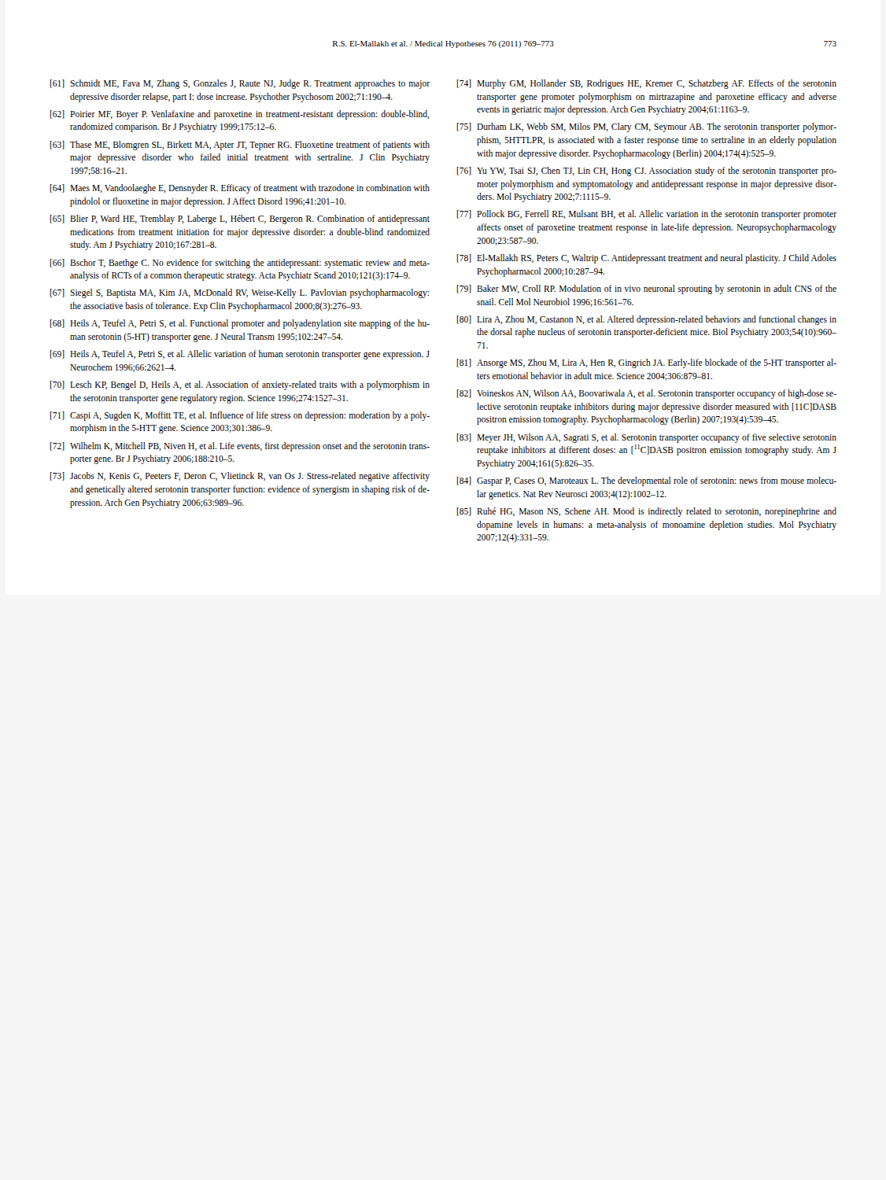R.S. El-Mallakh et al. / Medical Hypotheses 76 (2011) 769–773 773
[61] Schmidt ME, Fava M, Zhang S, Gonzales J, Raute NJ, Judge R. Treatment approaches to major depressive disorder relapse, part I: dose increase. Psychother Psychosom 2002;71:190–4.
[62] Poirier MF, Boyer P. Venlafaxine and paroxetine in treatment-resistant depression: double-blind, randomized comparison. Br J Psychiatry 1999;175:12–6.
[63] Thase ME, Blomgren SL, Birkett MA, Apter JT, Tepner RG. Fluoxetine treatment of patients with major depressive disorder who failed initial treatment with sertraline. J Clin Psychiatry 1997;58:16–21.
[64] Maes M, Vandoolaeghe E, Densnyder R. Efficacy of treatment with trazodone in combination with pindolol or fluoxetine in major depression. J Affect Disord 1996;41:201–10.
[65] Blier P, Ward HE, Tremblay P, Laberge L, Hébert C, Bergeron R. Combination of antidepressant medications from treatment initiation for major depressive disorder: a double-blind randomized study. Am J Psychiatry 2010;167:281–8.
[66] Bschor T, Baethge C. No evidence for switching the antidepressant: systematic review and meta-analysis of RCTs of a common therapeutic strategy. Acta Psychiatr Scand 2010;121(3):174–9.
[67] Siegel S, Baptista MA, Kim JA, McDonald RV, Weise-Kelly L. Pavlovian psychopharmacology: the associative basis of tolerance. Exp Clin Psychopharmacol 2000;8(3):276–93.
[68] Heils A, Teufel A, Petri S, et al. Functional promoter and polyadenylation site mapping of the human serotonin (5-HT) transporter gene. J Neural Transm 1995;102:247–54.
[69] Heils A, Teufel A, Petri S, et al. Allelic variation of human serotonin transporter gene expression. J Neurochem 1996;66:2621–4.
[70] Lesch KP, Bengel D, Heils A, et al. Association of anxiety-related traits with a polymorphism in the serotonin transporter gene regulatory region. Science 1996;274:1527–31.
[71] Caspi A, Sugden K, Moffitt TE, et al. Influence of life stress on depression: moderation by a polymorphism in the 5-HTT gene. Science 2003;301:386–9.
[72] Wilhelm K, Mitchell PB, Niven H, et al. Life events, first depression onset and the serotonin transporter gene. Br J Psychiatry 2006;188:210–5.
[73] Jacobs N, Kenis G, Peeters F, Deron C, Vlietinck R, van Os J. Stress-related negative affectivity and genetically altered serotonin transporter function: evidence of synergism in shaping risk of depression. Arch Gen Psychiatry 2006;63:989–96.
[74] Murphy GM, Hollander SB, Rodrigues HE, Kremer C, Schatzberg AF. Effects of the serotonin transporter gene promoter polymorphism on mirtrazapine and paroxetine efficacy and adverse events in geriatric major depression. Arch Gen Psychiatry 2004;61:1163–9.
[75] Durham LK, Webb SM, Milos PM, Clary CM, Seymour AB. The serotonin transporter polymorphism, 5HTTLPR, is associated with a faster response time to sertraline in an elderly population with major depressive disorder. Psychopharmacology (Berlin) 2004;174(4):525–9.
[76] Yu YW, Tsai SJ, Chen TJ, Lin CH, Hong CJ. Association study of the serotonin transporter promoter polymorphism and symptomatology and antidepressant response in major depressive disorders. Mol Psychiatry 2002;7:1115–9.
[77] Pollock BG, Ferrell RE, Mulsant BH, et al. Allelic variation in the serotonin transporter promoter affects onset of paroxetine treatment response in late-life depression. Neuropsychopharmacology 2000;23:587–90.
[78] El-Mallakh RS, Peters C, Waltrip C. Antidepressant treatment and neural plasticity. J Child Adoles Psychopharmacol 2000;10:287–94.
[79] Baker MW, Croll RP. Modulation of in vivo neuronal sprouting by serotonin in adult CNS of the snail. Cell Mol Neurobiol 1996;16:561–76.
[80] Lira A, Zhou M, Castanon N, et al. Altered depression-related behaviors and functional changes in the dorsal raphe nucleus of serotonin transporter-deficient mice. Biol Psychiatry 2003;54(10):960–71.
[81] Ansorge MS, Zhou M, Lira A, Hen R, Gingrich JA. Early-life blockade of the 5-HT transporter alters emotional behavior in adult mice. Science 2004;306:879–81.
[82] Voineskos AN, Wilson AA, Boovariwala A, et al. Serotonin transporter occupancy of high-dose selective serotonin reuptake inhibitors during major depressive disorder measured with [11C]DASB positron emission tomography. Psychopharmacology (Berlin) 2007;193(4):539–45.
[83] Meyer JH, Wilson AA, Sagrati S, et al. Serotonin transporter occupancy of five selective serotonin reuptake inhibitors at different doses: an [11C]DASB positron emission tomography study. Am J Psychiatry 2004;161(5):826–35.
[84] Gaspar P, Cases O, Maroteaux L. The developmental role of serotonin: news from mouse molecular genetics. Nat Rev Neurosci 2003;4(12):1002–12.
[85] Ruhé HG, Mason NS, Schene AH. Mood is indirectly related to serotonin, norepinephrine and dopamine levels in humans: a meta-analysis of monoamine depletion studies. Mol Psychiatry 2007;12(4):331–59.